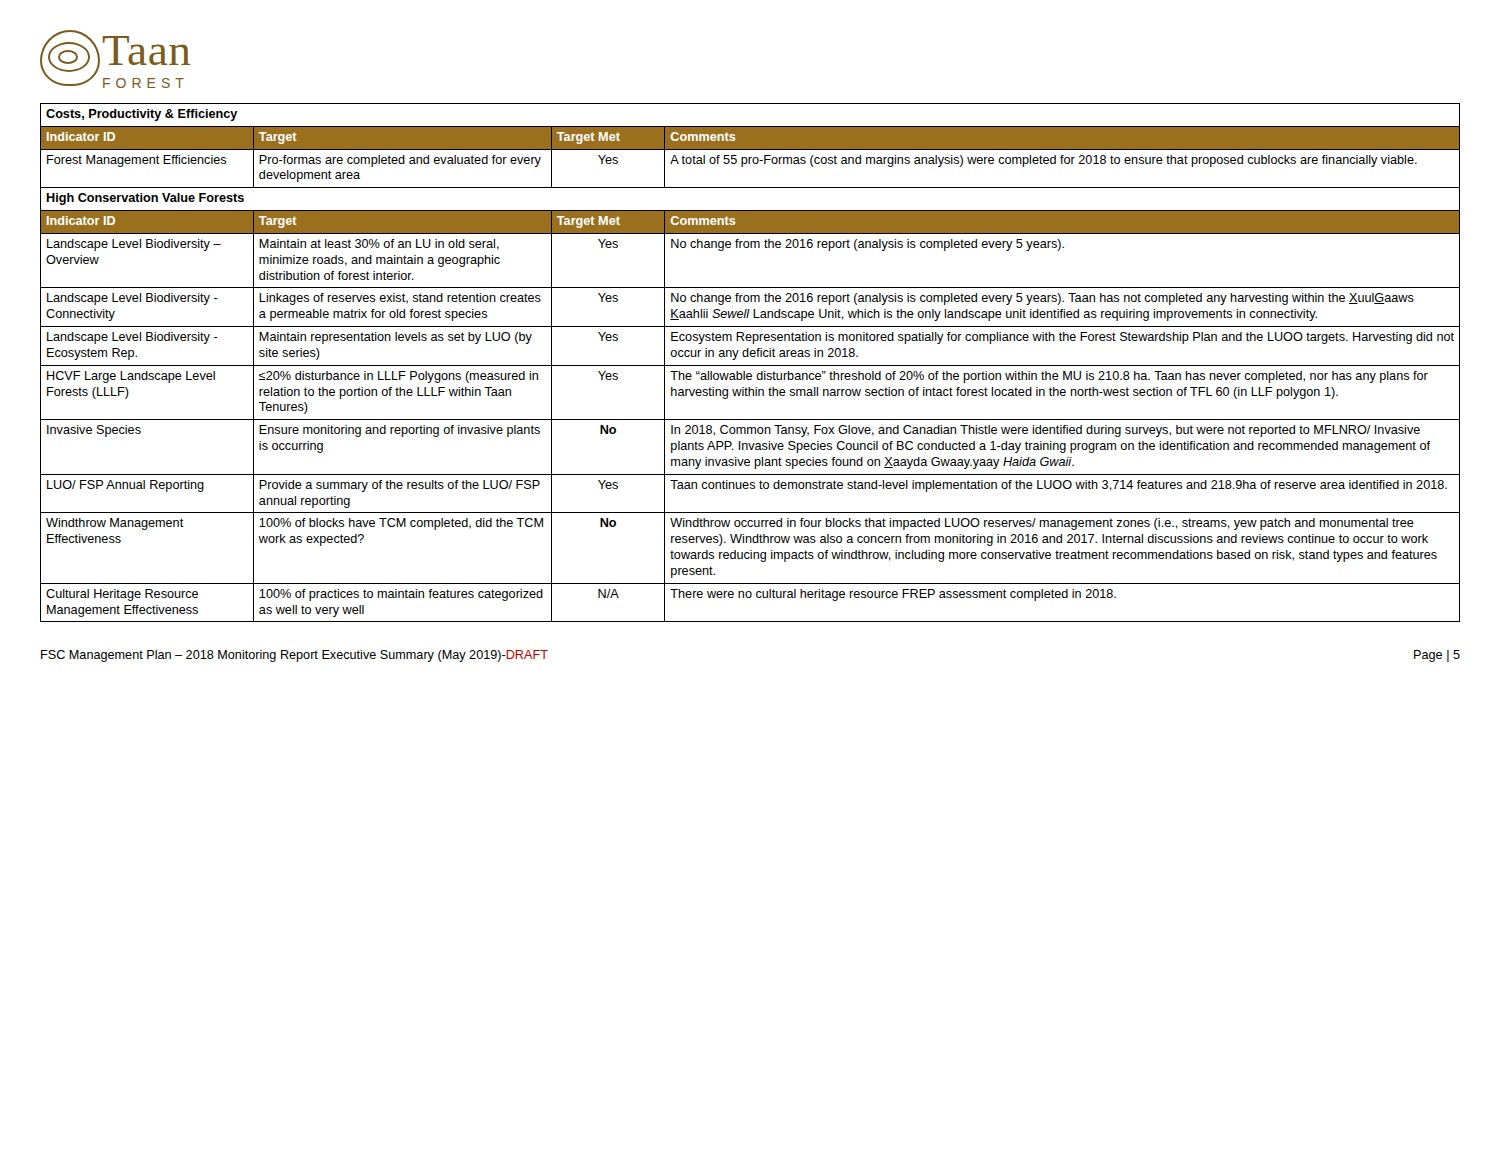Taan
FOREST
| Costs, Productivity & Efficiency |
| Indicator ID | Target | Target Met | Comments |
| Forest Management Efficiencies | Pro-formas are completed and evaluated for every development area | Yes | A total of 55 pro-Formas (cost and margins analysis) were completed for 2018 to ensure that proposed cublocks are financially viable. |
| High Conservation Value Forests |
| Indicator ID | Target | Target Met | Comments |
| Landscape Level Biodiversity – Overview | Maintain at least 30% of an LU in old seral, minimize roads, and maintain a geographic distribution of forest interior. | Yes | No change from the 2016 report (analysis is completed every 5 years). |
| Landscape Level Biodiversity - Connectivity | Linkages of reserves exist, stand retention creates a permeable matrix for old forest species | Yes | No change from the 2016 report (analysis is completed every 5 years). Taan has not completed any harvesting within the X uul G aaws K aahlii Sewell Landscape Unit, which is the only landscape unit identified as requiring improvements in connectivity. |
| Landscape Level Biodiversity - Ecosystem Rep. | Maintain representation levels as set by LUO (by site series) | Yes | Ecosystem Representation is monitored spatially for compliance with the Forest Stewardship Plan and the LUOO targets. Harvesting did not occur in any deficit areas in 2018. |
| HCVF Large Landscape Level Forests (LLLF) | ≤20% disturbance in LLLF Polygons (measured in relation to the portion of the LLLF within Taan Tenures) | Yes | The “allowable disturbance” threshold of 20% of the portion within the MU is 210.8 ha. Taan has never completed, nor has any plans for harvesting within the small narrow section of intact forest located in the north-west section of TFL 60 (in LLF polygon 1). |
| Invasive Species | Ensure monitoring and reporting of invasive plants is occurring | No | In 2018, Common Tansy, Fox Glove, and Canadian Thistle were identified during surveys, but were not reported to MFLNRO/ Invasive plants APP. Invasive Species Council of BC conducted a 1-day training program on the identification and recommended management of many invasive plant species found on X aayda Gwaay.yaay Haida Gwaii . |
| LUO/ FSP Annual Reporting | Provide a summary of the results of the LUO/ FSP annual reporting | Yes | Taan continues to demonstrate stand-level implementation of the LUOO with 3,714 features and 218.9ha of reserve area identified in 2018. |
| Windthrow Management Effectiveness | 100% of blocks have TCM completed, did the TCM work as expected? | No | Windthrow occurred in four blocks that impacted LUOO reserves/ management zones (i.e., streams, yew patch and monumental tree reserves). Windthrow was also a concern from monitoring in 2016 and 2017. Internal discussions and reviews continue to occur to work towards reducing impacts of windthrow, including more conservative treatment recommendations based on risk, stand types and features present. |
| Cultural Heritage Resource Management Effectiveness | 100% of practices to maintain features categorized as well to very well | N/A | There were no cultural heritage resource FREP assessment completed in 2018. |
FSC Management Plan – 2018 Monitoring Report Executive Summary (May 2019)-DRAFT
Page | 5